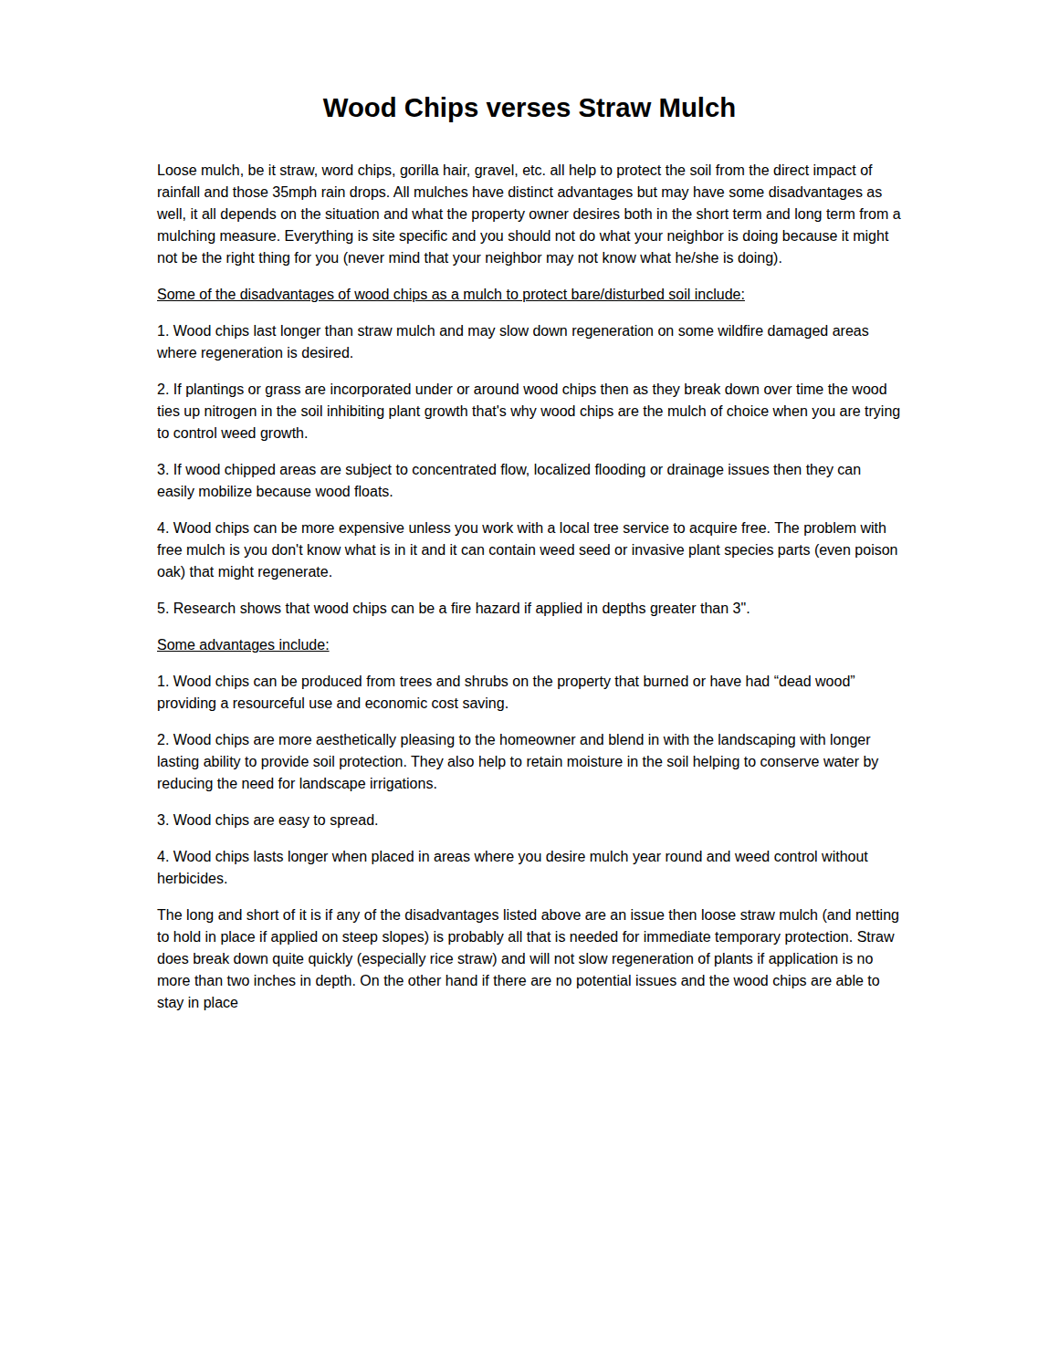Wood Chips verses Straw Mulch
Loose mulch, be it straw, word chips, gorilla hair, gravel, etc. all help to protect the soil from the direct impact of rainfall and those 35mph rain drops. All mulches have distinct advantages but may have some disadvantages as well, it all depends on the situation and what the property owner desires both in the short term and long term from a mulching measure. Everything is site specific and you should not do what your neighbor is doing because it might not be the right thing for you (never mind that your neighbor may not know what he/she is doing).
Some of the disadvantages of wood chips as a mulch to protect bare/disturbed soil include:
1. Wood chips last longer than straw mulch and may slow down regeneration on some wildfire damaged areas where regeneration is desired.
2. If plantings or grass are incorporated under or around wood chips then as they break down over time the wood ties up nitrogen in the soil inhibiting plant growth that's why wood chips are the mulch of choice when you are trying to control weed growth.
3. If wood chipped areas are subject to concentrated flow, localized flooding or drainage issues then they can easily mobilize because wood floats.
4. Wood chips can be more expensive unless you work with a local tree service to acquire free. The problem with free mulch is you don't know what is in it and it can contain weed seed or invasive plant species parts (even poison oak) that might regenerate.
5. Research shows that wood chips can be a fire hazard if applied in depths greater than 3".
Some advantages include:
1. Wood chips can be produced from trees and shrubs on the property that burned or have had “dead wood” providing a resourceful use and economic cost saving.
2. Wood chips are more aesthetically pleasing to the homeowner and blend in with the landscaping with longer lasting ability to provide soil protection. They also help to retain moisture in the soil helping to conserve water by reducing the need for landscape irrigations.
3. Wood chips are easy to spread.
4. Wood chips lasts longer when placed in areas where you desire mulch year round and weed control without herbicides.
The long and short of it is if any of the disadvantages listed above are an issue then loose straw mulch (and netting to hold in place if applied on steep slopes) is probably all that is needed for immediate temporary protection. Straw does break down quite quickly (especially rice straw) and will not slow regeneration of plants if application is no more than two inches in depth. On the other hand if there are no potential issues and the wood chips are able to stay in place